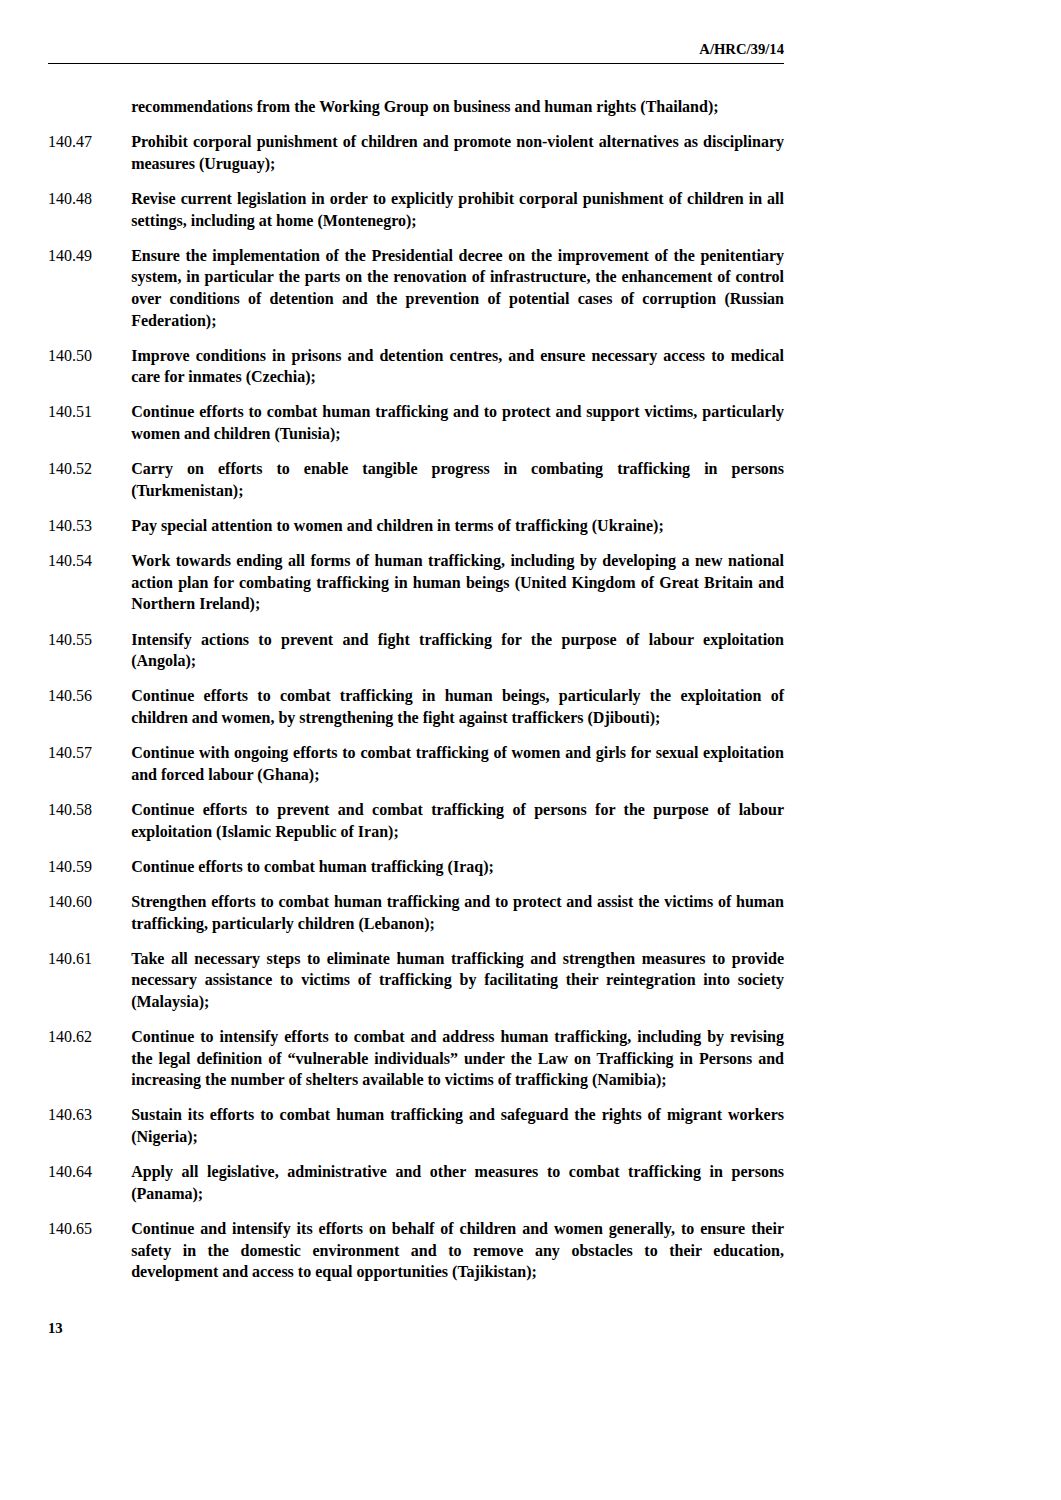A/HRC/39/14
recommendations from the Working Group on business and human rights (Thailand);
140.47 Prohibit corporal punishment of children and promote non-violent alternatives as disciplinary measures (Uruguay);
140.48 Revise current legislation in order to explicitly prohibit corporal punishment of children in all settings, including at home (Montenegro);
140.49 Ensure the implementation of the Presidential decree on the improvement of the penitentiary system, in particular the parts on the renovation of infrastructure, the enhancement of control over conditions of detention and the prevention of potential cases of corruption (Russian Federation);
140.50 Improve conditions in prisons and detention centres, and ensure necessary access to medical care for inmates (Czechia);
140.51 Continue efforts to combat human trafficking and to protect and support victims, particularly women and children (Tunisia);
140.52 Carry on efforts to enable tangible progress in combating trafficking in persons (Turkmenistan);
140.53 Pay special attention to women and children in terms of trafficking (Ukraine);
140.54 Work towards ending all forms of human trafficking, including by developing a new national action plan for combating trafficking in human beings (United Kingdom of Great Britain and Northern Ireland);
140.55 Intensify actions to prevent and fight trafficking for the purpose of labour exploitation (Angola);
140.56 Continue efforts to combat trafficking in human beings, particularly the exploitation of children and women, by strengthening the fight against traffickers (Djibouti);
140.57 Continue with ongoing efforts to combat trafficking of women and girls for sexual exploitation and forced labour (Ghana);
140.58 Continue efforts to prevent and combat trafficking of persons for the purpose of labour exploitation (Islamic Republic of Iran);
140.59 Continue efforts to combat human trafficking (Iraq);
140.60 Strengthen efforts to combat human trafficking and to protect and assist the victims of human trafficking, particularly children (Lebanon);
140.61 Take all necessary steps to eliminate human trafficking and strengthen measures to provide necessary assistance to victims of trafficking by facilitating their reintegration into society (Malaysia);
140.62 Continue to intensify efforts to combat and address human trafficking, including by revising the legal definition of “vulnerable individuals” under the Law on Trafficking in Persons and increasing the number of shelters available to victims of trafficking (Namibia);
140.63 Sustain its efforts to combat human trafficking and safeguard the rights of migrant workers (Nigeria);
140.64 Apply all legislative, administrative and other measures to combat trafficking in persons (Panama);
140.65 Continue and intensify its efforts on behalf of children and women generally, to ensure their safety in the domestic environment and to remove any obstacles to their education, development and access to equal opportunities (Tajikistan);
13